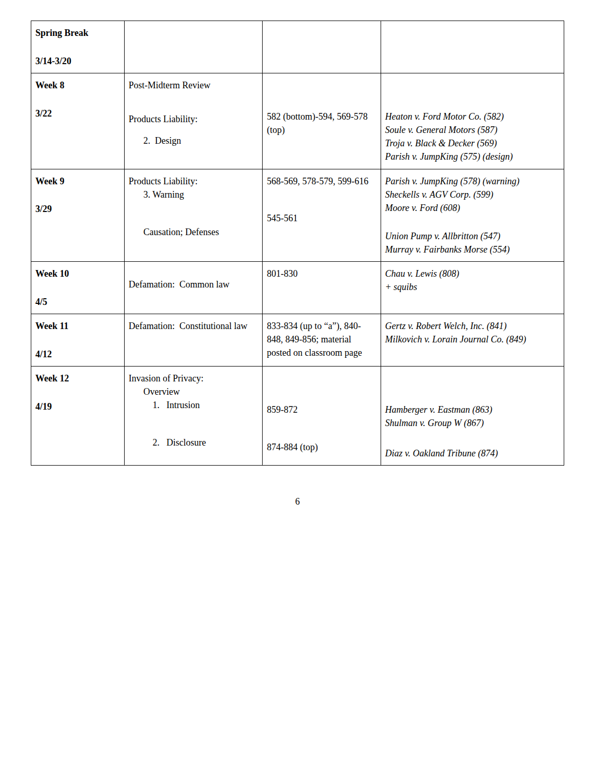| Spring Break 3/14-3/20 | | | |
| Week 8 3/22 | Post-Midterm Review Products Liability: 2. Design | 582 (bottom)-594, 569-578 (top) | Heaton v. Ford Motor Co. (582) Soule v. General Motors (587) Troja v. Black & Decker (569) Parish v. JumpKing (575) (design) |
| Week 9 3/29 | Products Liability: 3. Warning Causation; Defenses | 568-569, 578-579, 599-616 545-561 | Parish v. JumpKing (578) (warning) Sheckells v. AGV Corp. (599) Moore v. Ford (608) Union Pump v. Allbritton (547) Murray v. Fairbanks Morse (554) |
| Week 10 4/5 | Defamation: Common law | 801-830 | Chau v. Lewis (808) + squibs |
| Week 11 4/12 | Defamation: Constitutional law | 833-834 (up to “a”), 840-848, 849-856; material posted on classroom page | Gertz v. Robert Welch, Inc. (841) Milkovich v. Lorain Journal Co. (849) |
| Week 12 4/19 | Invasion of Privacy: Overview 1. Intrusion 2. Disclosure | 859-872 874-884 (top) | Hamberger v. Eastman (863) Shulman v. Group W (867) Diaz v. Oakland Tribune (874) |
6